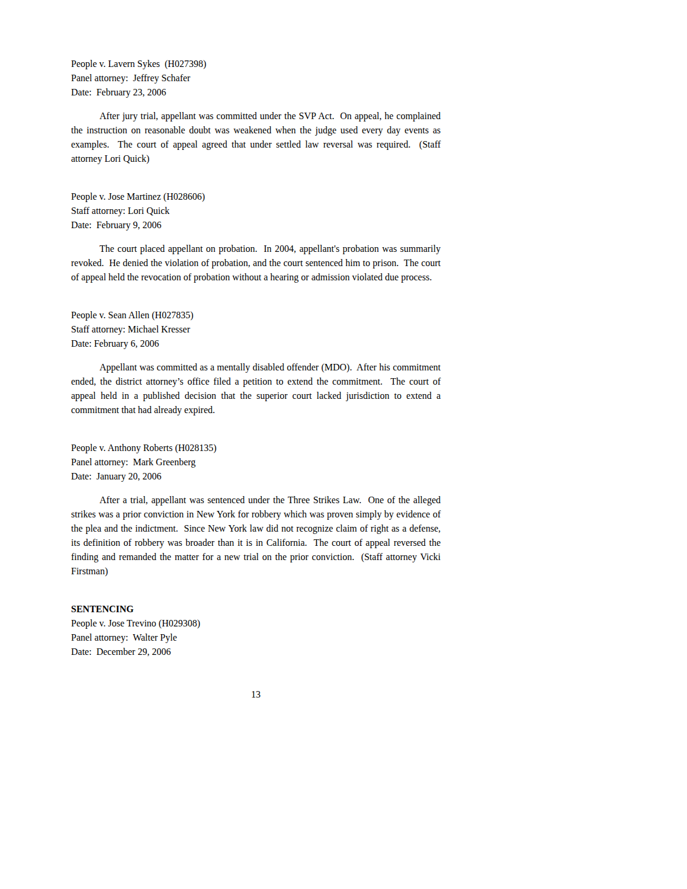People v. Lavern Sykes (H027398)
Panel attorney: Jeffrey Schafer
Date: February 23, 2006
After jury trial, appellant was committed under the SVP Act. On appeal, he complained the instruction on reasonable doubt was weakened when the judge used every day events as examples. The court of appeal agreed that under settled law reversal was required. (Staff attorney Lori Quick)
People v. Jose Martinez (H028606)
Staff attorney: Lori Quick
Date: February 9, 2006
The court placed appellant on probation. In 2004, appellant's probation was summarily revoked. He denied the violation of probation, and the court sentenced him to prison. The court of appeal held the revocation of probation without a hearing or admission violated due process.
People v. Sean Allen (H027835)
Staff attorney: Michael Kresser
Date: February 6, 2006
Appellant was committed as a mentally disabled offender (MDO). After his commitment ended, the district attorney’s office filed a petition to extend the commitment. The court of appeal held in a published decision that the superior court lacked jurisdiction to extend a commitment that had already expired.
People v. Anthony Roberts (H028135)
Panel attorney: Mark Greenberg
Date: January 20, 2006
After a trial, appellant was sentenced under the Three Strikes Law. One of the alleged strikes was a prior conviction in New York for robbery which was proven simply by evidence of the plea and the indictment. Since New York law did not recognize claim of right as a defense, its definition of robbery was broader than it is in California. The court of appeal reversed the finding and remanded the matter for a new trial on the prior conviction. (Staff attorney Vicki Firstman)
SENTENCING
People v. Jose Trevino (H029308)
Panel attorney: Walter Pyle
Date: December 29, 2006
13